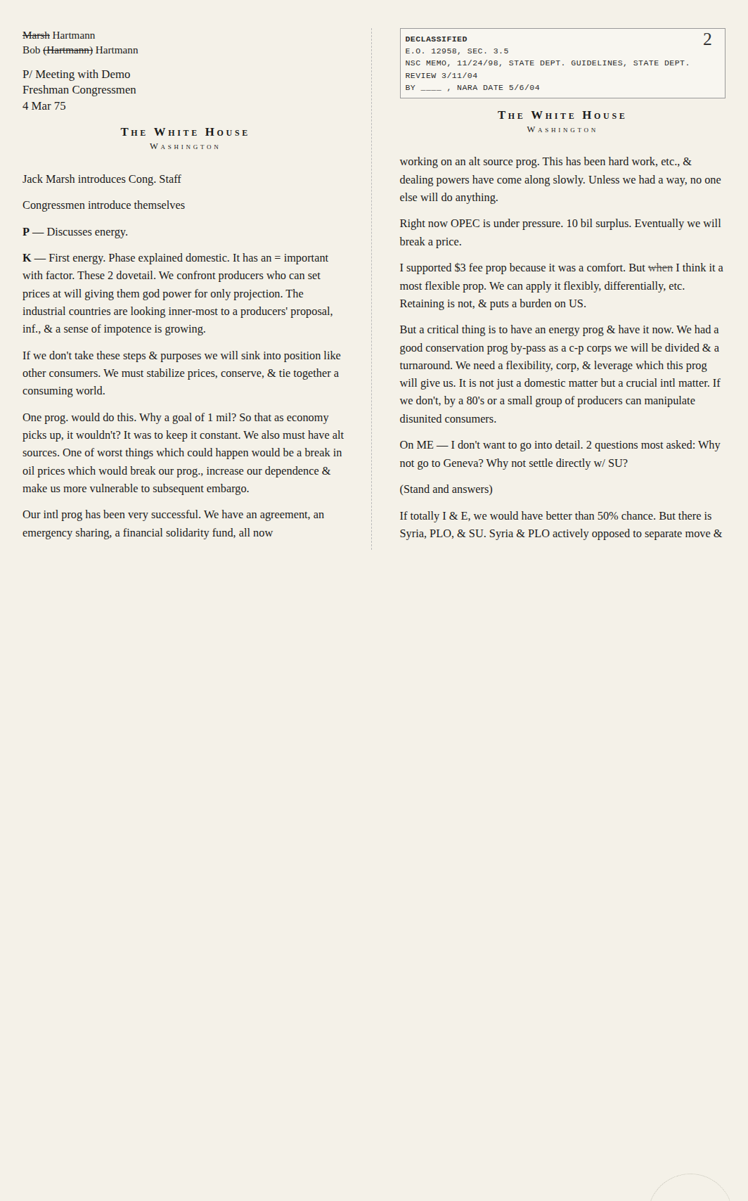2
Marsh Hartmann
Bob (Hartmann) Hartmann
P/ Meeting with Demo
Freshman Congressmen
4 Mar 75
The White House Washington
Jack Marsh introduces Cong. Staff
Congressmen introduce themselves
P — Discusses energy.
K — First energy. Phase explained domestic. It has an = important with factor. These 2 dovetail. We confront producers who can set prices at will giving them god power for only projection. The industrial countries are looking inner-most to a producers' proposal, inf., & a sense of impotence is growing.
If we don't take these steps & purposes we will sink into position like other consumers. We must stabilize prices, conserve, & tie together a consuming world.
One prog. would do this. Why a goal of 1 mil? So that as economy picks up, it wouldn't? It was to keep it constant. We also must have alt sources. One of worst things which could happen would be a break in oil prices which would break our prog., increase our dependence & make us more vulnerable to subsequent embargo.
Our intl prog has been very successful. We have an agreement, an emergency sharing, a financial solidarity fund, all now
DECLASSIFIED
E.O. 12958, SEC. 3.5
NSC MEMO, 11/24/98, STATE DEPT. GUIDELINES, State Dept. Review 3/11/04
BY ____ , NARA DATE 5/6/04
The White House Washington
working on an alt source prog. This has been hard work, etc., & dealing powers have come along slowly. Unless we had a way, no one else will do anything.
Right now OPEC is under pressure. 10 bil surplus. Eventually we will break a price.
I supported $3 fee prop because it was a comfort. But when I think it a most flexible prop. We can apply it flexibly, differentially, etc. Retaining is not, & puts a burden on US.
But a critical thing is to have an energy prog & have it now. We had a good conservation prog by-pass as a c-p corps we will be divided & a turnaround. We need a flexibility, corp, & leverage which this prog will give us. It is not just a domestic matter but a crucial intl matter. If we don't, by a 80's or a small group of producers can manipulate disunited consumers.
On ME — I don't want to go into detail. 2 questions most asked: Why not go to Geneva? Why not settle directly w/ SU?
(Stand and answers)
If totally I & E, we would have better than 50% chance. But there is Syria, PLO, & SU. Syria & PLO actively opposed to separate move &
Gerald R. Ford Library